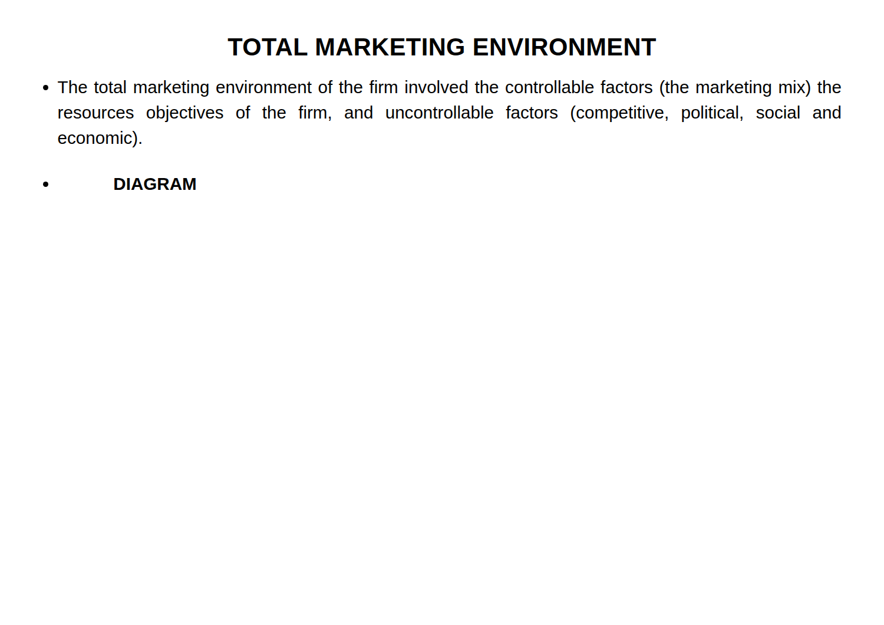TOTAL MARKETING ENVIRONMENT
The total marketing environment of the firm involved the controllable factors (the marketing mix) the resources objectives of the firm, and uncontrollable factors (competitive, political, social and economic).
DIAGRAM